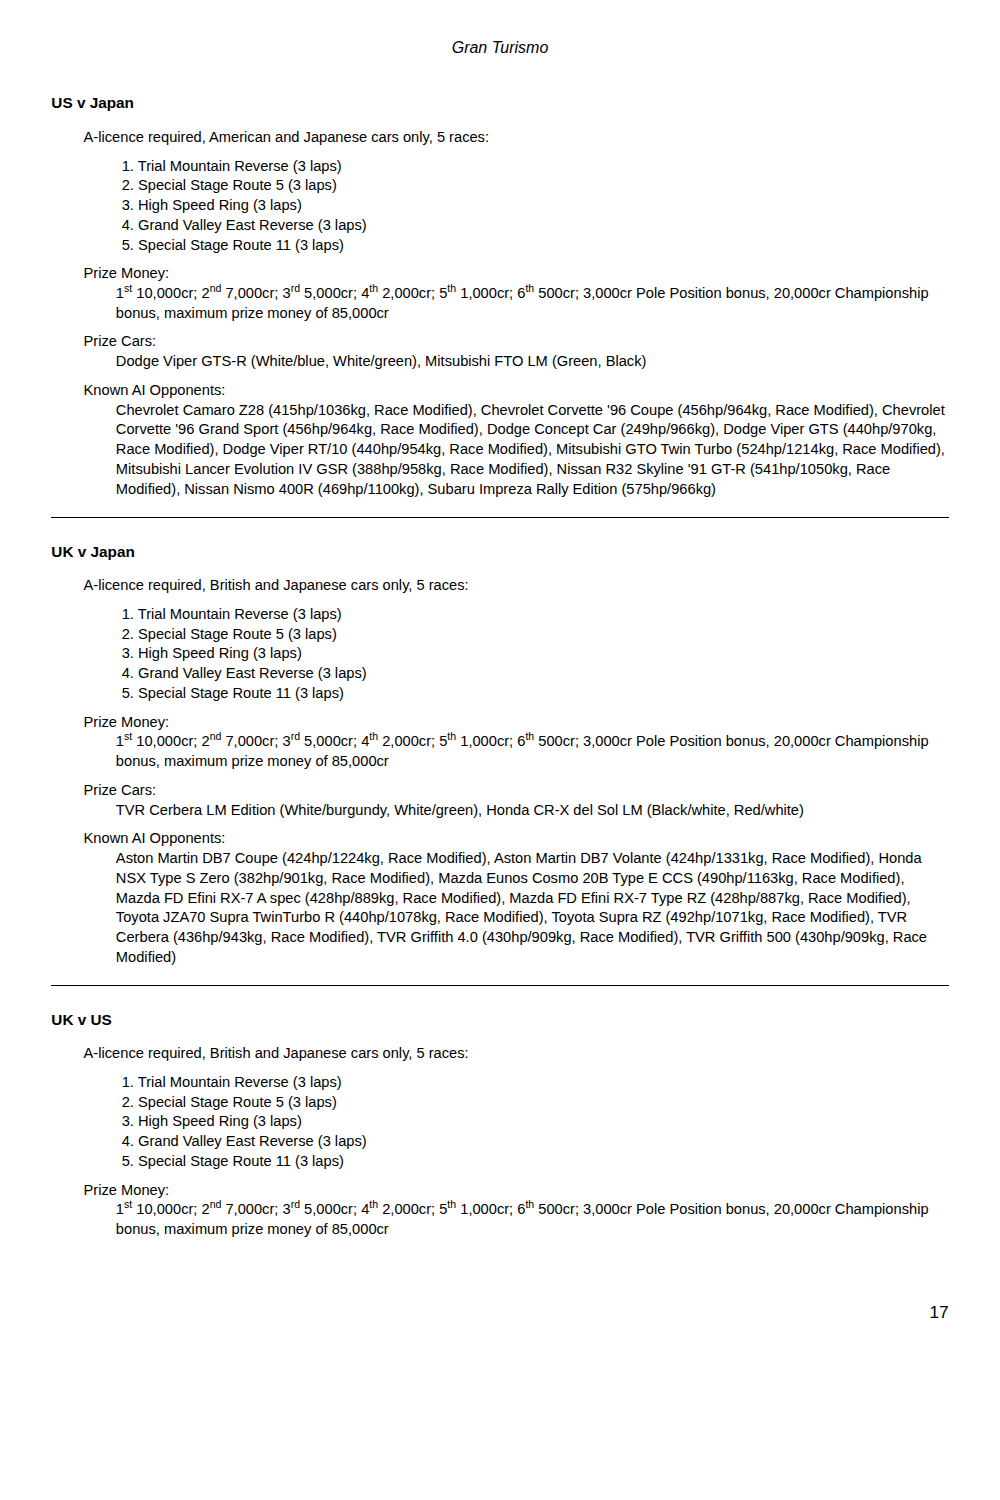Gran Turismo
US v Japan
A-licence required, American and Japanese cars only, 5 races:
1. Trial Mountain Reverse (3 laps)
2. Special Stage Route 5 (3 laps)
3. High Speed Ring (3 laps)
4. Grand Valley East Reverse (3 laps)
5. Special Stage Route 11 (3 laps)
Prize Money:
1st 10,000cr; 2nd 7,000cr; 3rd 5,000cr; 4th 2,000cr; 5th 1,000cr; 6th 500cr; 3,000cr Pole Position bonus, 20,000cr Championship bonus, maximum prize money of 85,000cr
Prize Cars:
Dodge Viper GTS-R (White/blue, White/green), Mitsubishi FTO LM (Green, Black)
Known AI Opponents:
Chevrolet Camaro Z28 (415hp/1036kg, Race Modified), Chevrolet Corvette '96 Coupe (456hp/964kg, Race Modified), Chevrolet Corvette '96 Grand Sport (456hp/964kg, Race Modified), Dodge Concept Car (249hp/966kg), Dodge Viper GTS (440hp/970kg, Race Modified), Dodge Viper RT/10 (440hp/954kg, Race Modified), Mitsubishi GTO Twin Turbo (524hp/1214kg, Race Modified), Mitsubishi Lancer Evolution IV GSR (388hp/958kg, Race Modified), Nissan R32 Skyline '91 GT-R (541hp/1050kg, Race Modified), Nissan Nismo 400R (469hp/1100kg), Subaru Impreza Rally Edition (575hp/966kg)
UK v Japan
A-licence required, British and Japanese cars only, 5 races:
1. Trial Mountain Reverse (3 laps)
2. Special Stage Route 5 (3 laps)
3. High Speed Ring (3 laps)
4. Grand Valley East Reverse (3 laps)
5. Special Stage Route 11 (3 laps)
Prize Money:
1st 10,000cr; 2nd 7,000cr; 3rd 5,000cr; 4th 2,000cr; 5th 1,000cr; 6th 500cr; 3,000cr Pole Position bonus, 20,000cr Championship bonus, maximum prize money of 85,000cr
Prize Cars:
TVR Cerbera LM Edition (White/burgundy, White/green), Honda CR-X del Sol LM (Black/white, Red/white)
Known AI Opponents:
Aston Martin DB7 Coupe (424hp/1224kg, Race Modified), Aston Martin DB7 Volante (424hp/1331kg, Race Modified), Honda NSX Type S Zero (382hp/901kg, Race Modified), Mazda Eunos Cosmo 20B Type E CCS (490hp/1163kg, Race Modified), Mazda FD Efini RX-7 A spec (428hp/889kg, Race Modified), Mazda FD Efini RX-7 Type RZ (428hp/887kg, Race Modified), Toyota JZA70 Supra TwinTurbo R (440hp/1078kg, Race Modified), Toyota Supra RZ (492hp/1071kg, Race Modified), TVR Cerbera (436hp/943kg, Race Modified), TVR Griffith 4.0 (430hp/909kg, Race Modified), TVR Griffith 500 (430hp/909kg, Race Modified)
UK v US
A-licence required, British and Japanese cars only, 5 races:
1. Trial Mountain Reverse (3 laps)
2. Special Stage Route 5 (3 laps)
3. High Speed Ring (3 laps)
4. Grand Valley East Reverse (3 laps)
5. Special Stage Route 11 (3 laps)
Prize Money:
1st 10,000cr; 2nd 7,000cr; 3rd 5,000cr; 4th 2,000cr; 5th 1,000cr; 6th 500cr; 3,000cr Pole Position bonus, 20,000cr Championship bonus, maximum prize money of 85,000cr
17